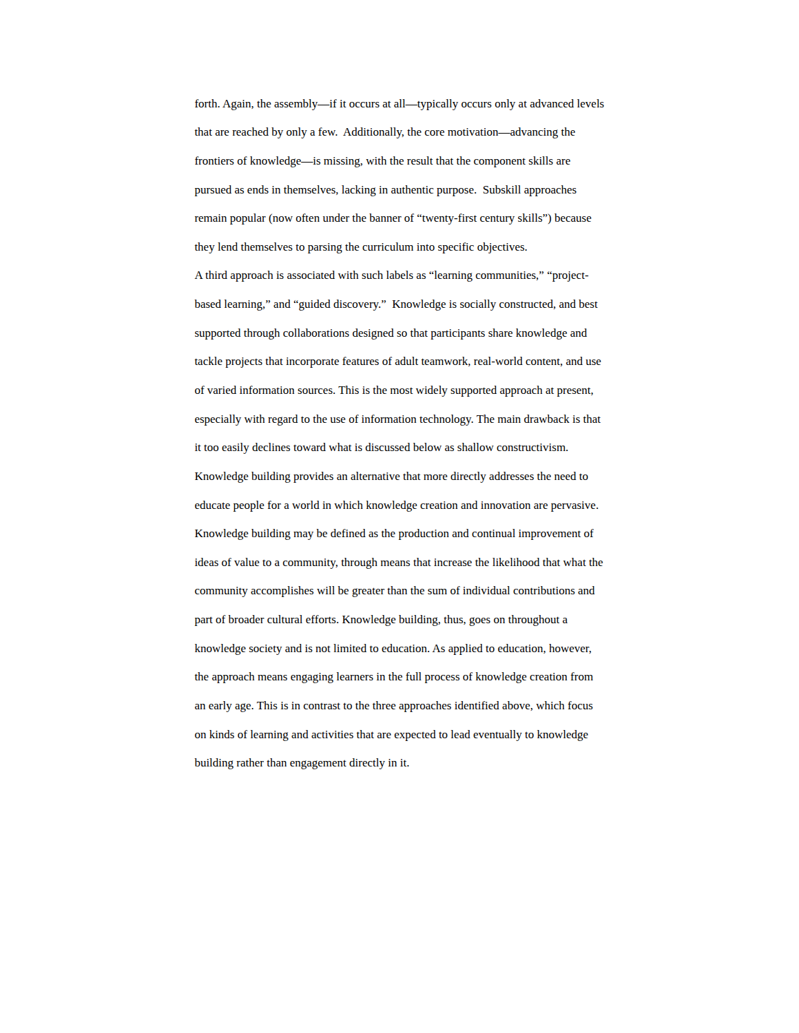forth. Again, the assembly—if it occurs at all—typically occurs only at advanced levels that are reached by only a few. Additionally, the core motivation—advancing the frontiers of knowledge—is missing, with the result that the component skills are pursued as ends in themselves, lacking in authentic purpose. Subskill approaches remain popular (now often under the banner of “twenty-first century skills”) because they lend themselves to parsing the curriculum into specific objectives.
A third approach is associated with such labels as “learning communities,” “project-based learning,” and “guided discovery.” Knowledge is socially constructed, and best supported through collaborations designed so that participants share knowledge and tackle projects that incorporate features of adult teamwork, real-world content, and use of varied information sources. This is the most widely supported approach at present, especially with regard to the use of information technology. The main drawback is that it too easily declines toward what is discussed below as shallow constructivism.
Knowledge building provides an alternative that more directly addresses the need to educate people for a world in which knowledge creation and innovation are pervasive. Knowledge building may be defined as the production and continual improvement of ideas of value to a community, through means that increase the likelihood that what the community accomplishes will be greater than the sum of individual contributions and part of broader cultural efforts. Knowledge building, thus, goes on throughout a knowledge society and is not limited to education. As applied to education, however, the approach means engaging learners in the full process of knowledge creation from an early age. This is in contrast to the three approaches identified above, which focus on kinds of learning and activities that are expected to lead eventually to knowledge building rather than engagement directly in it.